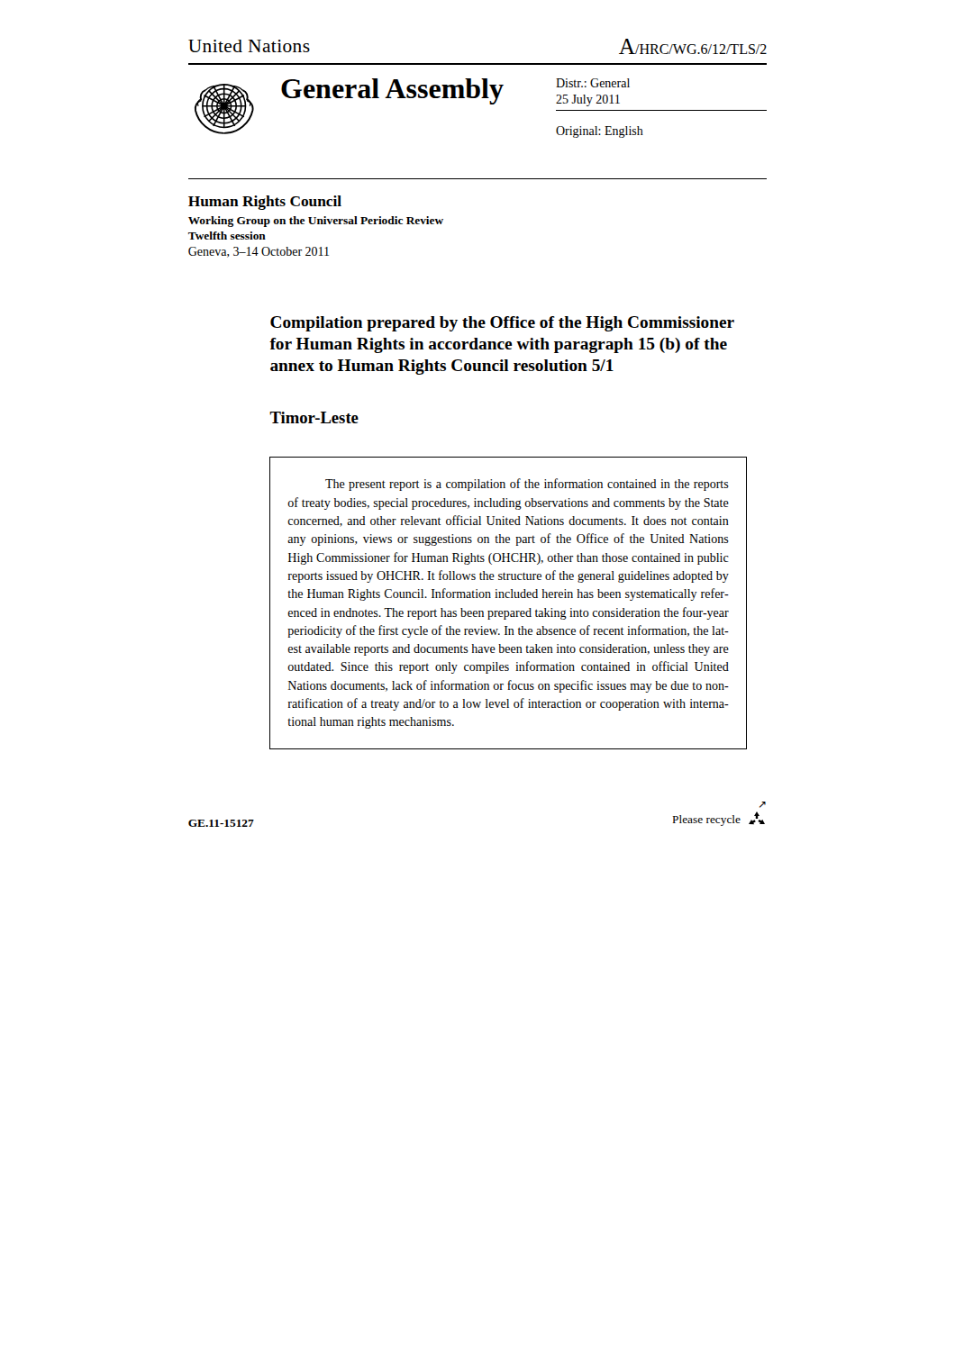United Nations
A/HRC/WG.6/12/TLS/2
General Assembly
Distr.: General
25 July 2011
Original: English
Human Rights Council
Working Group on the Universal Periodic Review
Twelfth session
Geneva, 3–14 October 2011
Compilation prepared by the Office of the High Commissioner for Human Rights in accordance with paragraph 15 (b) of the annex to Human Rights Council resolution 5/1
Timor-Leste
The present report is a compilation of the information contained in the reports of treaty bodies, special procedures, including observations and comments by the State concerned, and other relevant official United Nations documents. It does not contain any opinions, views or suggestions on the part of the Office of the United Nations High Commissioner for Human Rights (OHCHR), other than those contained in public reports issued by OHCHR. It follows the structure of the general guidelines adopted by the Human Rights Council. Information included herein has been systematically referenced in endnotes. The report has been prepared taking into consideration the four-year periodicity of the first cycle of the review. In the absence of recent information, the latest available reports and documents have been taken into consideration, unless they are outdated. Since this report only compiles information contained in official United Nations documents, lack of information or focus on specific issues may be due to non-ratification of a treaty and/or to a low level of interaction or cooperation with international human rights mechanisms.
GE.11-15127
↗ Please recycle